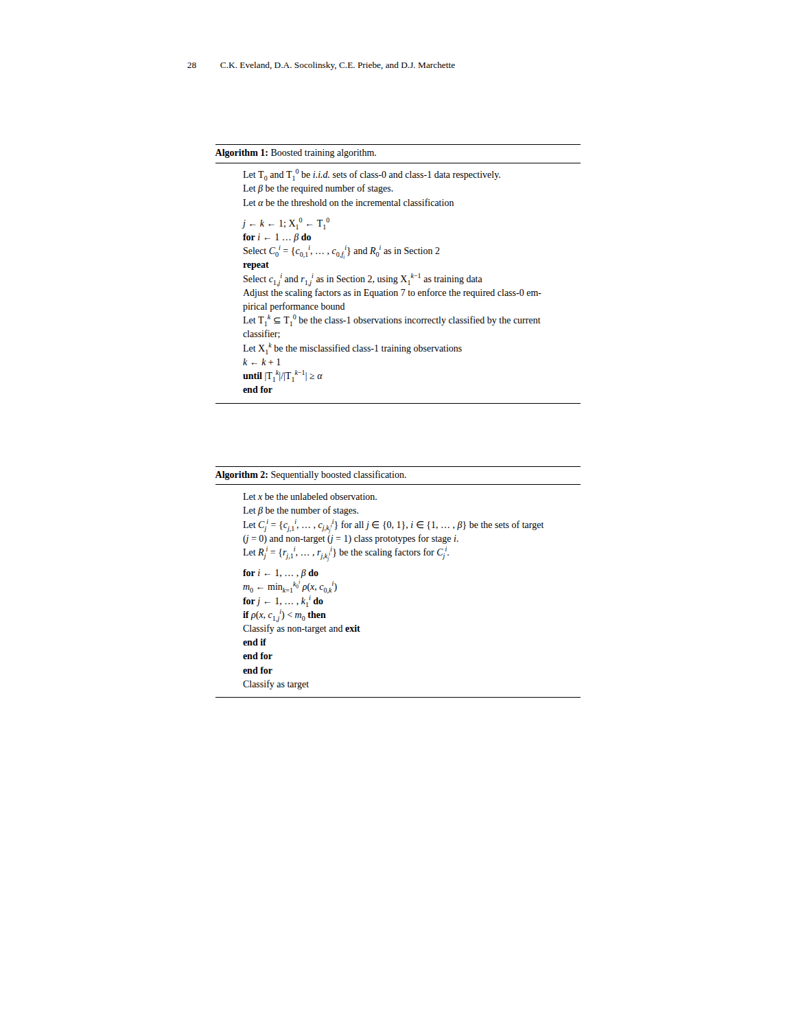28 C.K. Eveland, D.A. Socolinsky, C.E. Priebe, and D.J. Marchette
Algorithm 1: Boosted training algorithm.
Let T0 and T10 be i.i.d. sets of class-0 and class-1 data respectively.
Let β be the required number of stages.
Let α be the threshold on the incremental classification
j ← k ← 1; X10 ← T10
for i ← 1 … β do
Select C0i = {c0,1i, … , c0,fii} and R0i as in Section 2
repeat
Select c1,ji and r1,ji as in Section 2, using X1k−1 as training data
Adjust the scaling factors as in Equation 7 to enforce the required class-0 em-
pirical performance bound
Let T1k ⊆ T10 be the class-1 observations incorrectly classified by the current
classifier;
Let X1k be the misclassified class-1 training observations
k ← k + 1
until |T1k|/|T1k−1| ≥ α
end for
Algorithm 2: Sequentially boosted classification.
Let x be the unlabeled observation.
Let β be the number of stages.
Let Cji = {cj,1i, … , cj,kjii} for all j ∈ {0, 1}, i ∈ {1, … , β} be the sets of target
(j = 0) and non-target (j = 1) class prototypes for stage i.
Let Rji = {rj,1i, … , rj,kjii} be the scaling factors for Cji.
for i ← 1, … , β do
m0 ← mink=1k0i ρ(x, c0,ki)
for j ← 1, … , k1i do
if ρ(x, c1,ji) < m0 then
Classify as non-target and exit
end if
end for
end for
Classify as target